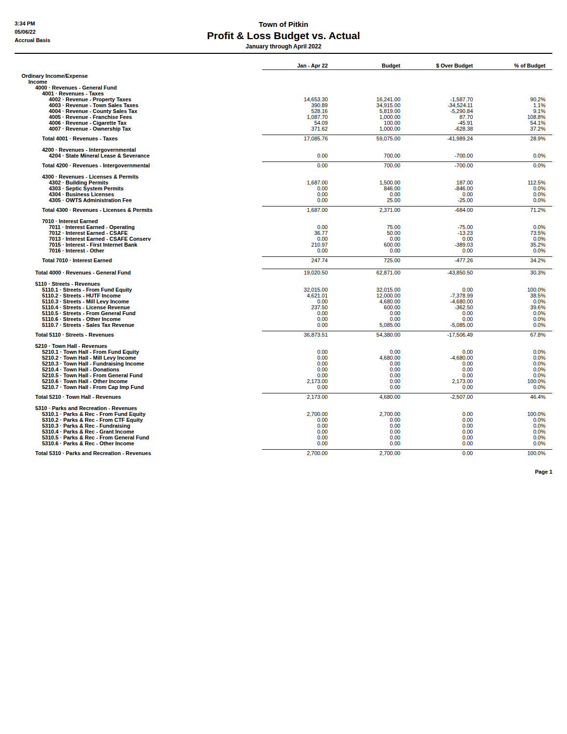3:34 PM
05/06/22
Accrual Basis
Town of Pitkin
Profit & Loss Budget vs. Actual
January through April 2022
| | Jan - Apr 22 | Budget | $ Over Budget | % of Budget |
| --- | --- | --- | --- | --- |
| Ordinary Income/Expense | | | | |
| Income | | | | |
| 4000 · Revenues - General Fund | | | | |
| 4001 · Revenues - Taxes | | | | |
| 4002 · Revenue - Property Taxes | 14,653.30 | 16,241.00 | -1,587.70 | 90.2% |
| 4003 · Revenue - Town Sales Taxes | 390.89 | 34,915.00 | -34,524.11 | 1.1% |
| 4004 · Revenue - County Sales Tax | 528.16 | 5,819.00 | -5,290.84 | 9.1% |
| 4005 · Revenue - Franchise Fees | 1,087.70 | 1,000.00 | 87.70 | 108.8% |
| 4006 · Revenue - Cigarette Tax | 54.09 | 100.00 | -45.91 | 54.1% |
| 4007 · Revenue - Ownership Tax | 371.62 | 1,000.00 | -628.38 | 37.2% |
| Total 4001 · Revenues - Taxes | 17,085.76 | 59,075.00 | -41,989.24 | 28.9% |
| 4200 · Revenues - Intergovernmental | | | | |
| 4204 · State Mineral Lease & Severance | 0.00 | 700.00 | -700.00 | 0.0% |
| Total 4200 · Revenues - Intergovernmental | 0.00 | 700.00 | -700.00 | 0.0% |
| 4300 · Revenues - Licenses & Permits | | | | |
| 4302 · Building Permits | 1,687.00 | 1,500.00 | 187.00 | 112.5% |
| 4303 · Septic System Permits | 0.00 | 846.00 | -846.00 | 0.0% |
| 4304 · Business Licenses | 0.00 | 0.00 | 0.00 | 0.0% |
| 4305 · OWTS Administration Fee | 0.00 | 25.00 | -25.00 | 0.0% |
| Total 4300 · Revenues - Licenses & Permits | 1,687.00 | 2,371.00 | -684.00 | 71.2% |
| 7010 · Interest Earned | | | | |
| 7011 · Interest Earned - Operating | 0.00 | 75.00 | -75.00 | 0.0% |
| 7012 · Interest Earned - CSAFE | 36.77 | 50.00 | -13.23 | 73.5% |
| 7013 · Interest Earned - CSAFE Conserv | 0.00 | 0.00 | 0.00 | 0.0% |
| 7015 · Interest - First Internet Bank | 210.97 | 600.00 | -389.03 | 35.2% |
| 7016 · Interest - Other | 0.00 | 0.00 | 0.00 | 0.0% |
| Total 7010 · Interest Earned | 247.74 | 725.00 | -477.26 | 34.2% |
| Total 4000 · Revenues - General Fund | 19,020.50 | 62,871.00 | -43,850.50 | 30.3% |
| 5110 · Streets - Revenues | | | | |
| 5110.1 · Streets - From Fund Equity | 32,015.00 | 32,015.00 | 0.00 | 100.0% |
| 5110.2 · Streets - HUTF Income | 4,621.01 | 12,000.00 | -7,378.99 | 38.5% |
| 5110.3 · Streets - Mill Levy Income | 0.00 | 4,680.00 | -4,680.00 | 0.0% |
| 5110.4 · Streets - License Revenue | 237.50 | 600.00 | -362.50 | 39.6% |
| 5110.5 · Streets - From General Fund | 0.00 | 0.00 | 0.00 | 0.0% |
| 5110.6 · Streets - Other Income | 0.00 | 0.00 | 0.00 | 0.0% |
| 5110.7 · Streets - Sales Tax Revenue | 0.00 | 5,085.00 | -5,085.00 | 0.0% |
| Total 5110 · Streets - Revenues | 36,873.51 | 54,380.00 | -17,506.49 | 67.8% |
| 5210 · Town Hall - Revenues | | | | |
| 5210.1 · Town Hall - From Fund Equity | 0.00 | 0.00 | 0.00 | 0.0% |
| 5210.2 · Town Hall - Mill Levy Income | 0.00 | 4,680.00 | -4,680.00 | 0.0% |
| 5210.3 · Town Hall - Fundraising Income | 0.00 | 0.00 | 0.00 | 0.0% |
| 5210.4 · Town Hall - Donations | 0.00 | 0.00 | 0.00 | 0.0% |
| 5210.5 · Town Hall - From General Fund | 0.00 | 0.00 | 0.00 | 0.0% |
| 5210.6 · Town Hall - Other Income | 2,173.00 | 0.00 | 2,173.00 | 100.0% |
| 5210.7 · Town Hall - From Cap Imp Fund | 0.00 | 0.00 | 0.00 | 0.0% |
| Total 5210 · Town Hall - Revenues | 2,173.00 | 4,680.00 | -2,507.00 | 46.4% |
| 5310 · Parks and Recreation - Revenues | | | | |
| 5310.1 · Parks & Rec - From Fund Equity | 2,700.00 | 2,700.00 | 0.00 | 100.0% |
| 5310.2 · Parks & Rec - From CTF Equity | 0.00 | 0.00 | 0.00 | 0.0% |
| 5310.3 · Parks & Rec - Fundraising | 0.00 | 0.00 | 0.00 | 0.0% |
| 5310.4 · Parks & Rec - Grant Income | 0.00 | 0.00 | 0.00 | 0.0% |
| 5310.5 · Parks & Rec - From General Fund | 0.00 | 0.00 | 0.00 | 0.0% |
| 5310.6 · Parks & Rec - Other Income | 0.00 | 0.00 | 0.00 | 0.0% |
| Total 5310 · Parks and Recreation - Revenues | 2,700.00 | 2,700.00 | 0.00 | 100.0% |
Page 1